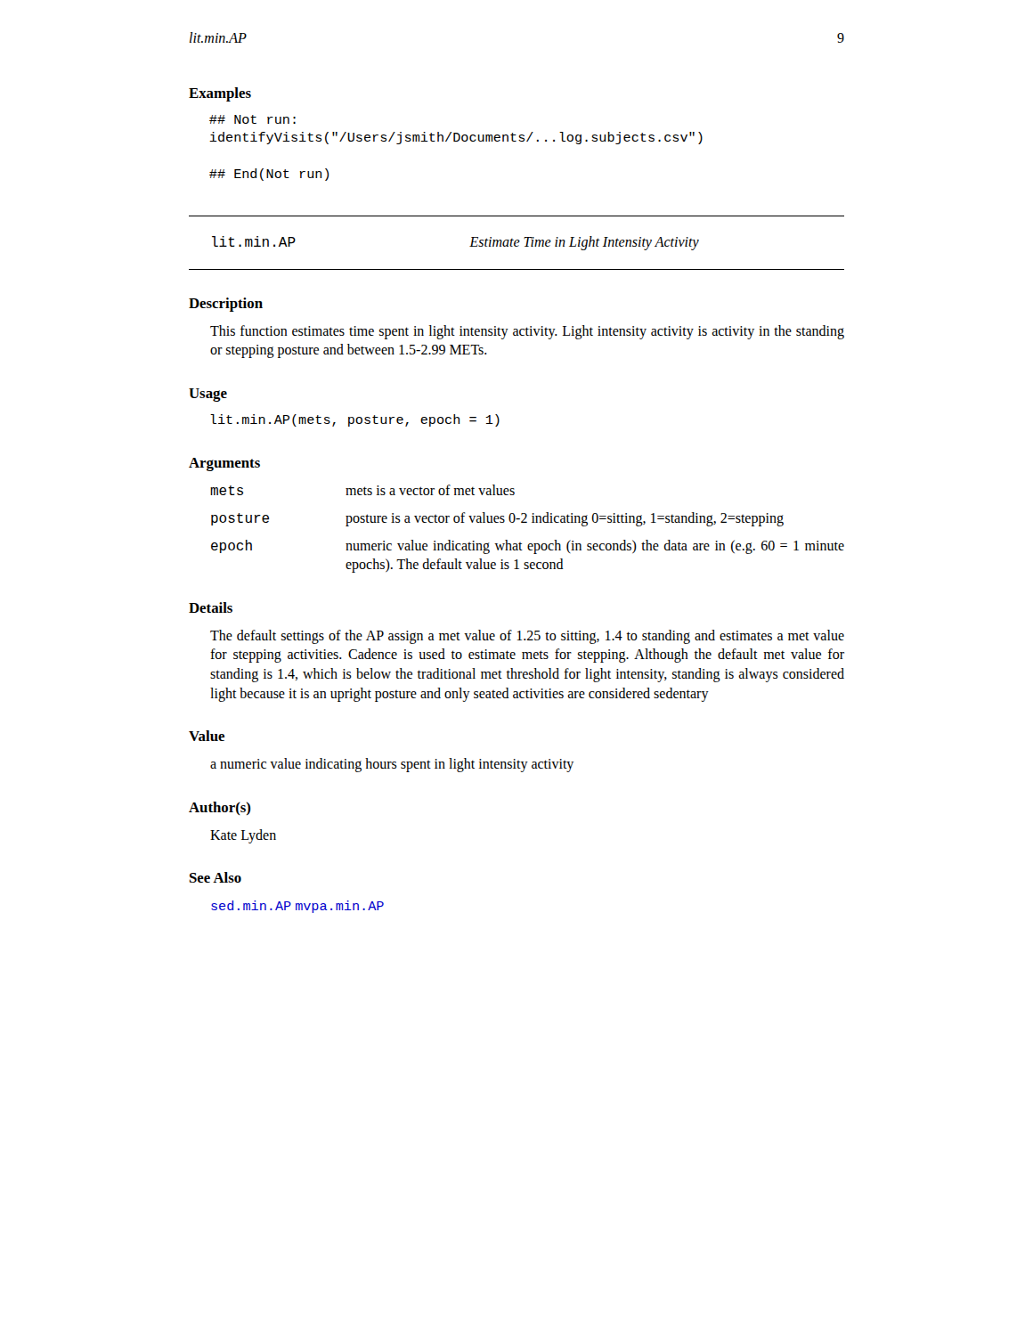lit.min.AP 9
Examples
## Not run: 
identifyVisits("/Users/jsmith/Documents/...log.subjects.csv")

## End(Not run)
lit.min.AP Estimate Time in Light Intensity Activity
Description
This function estimates time spent in light intensity activity. Light intensity activity is activity in the standing or stepping posture and between 1.5-2.99 METs.
Usage
lit.min.AP(mets, posture, epoch = 1)
Arguments
mets
mets is a vector of met values
posture
posture is a vector of values 0-2 indicating 0=sitting, 1=standing, 2=stepping
epoch
numeric value indicating what epoch (in seconds) the data are in (e.g. 60 = 1 minute epochs). The default value is 1 second
Details
The default settings of the AP assign a met value of 1.25 to sitting, 1.4 to standing and estimates a met value for stepping activities. Cadence is used to estimate mets for stepping. Although the default met value for standing is 1.4, which is below the traditional met threshold for light intensity, standing is always considered light because it is an upright posture and only seated activities are considered sedentary
Value
a numeric value indicating hours spent in light intensity activity
Author(s)
Kate Lyden
See Also
sed.min.AP mvpa.min.AP